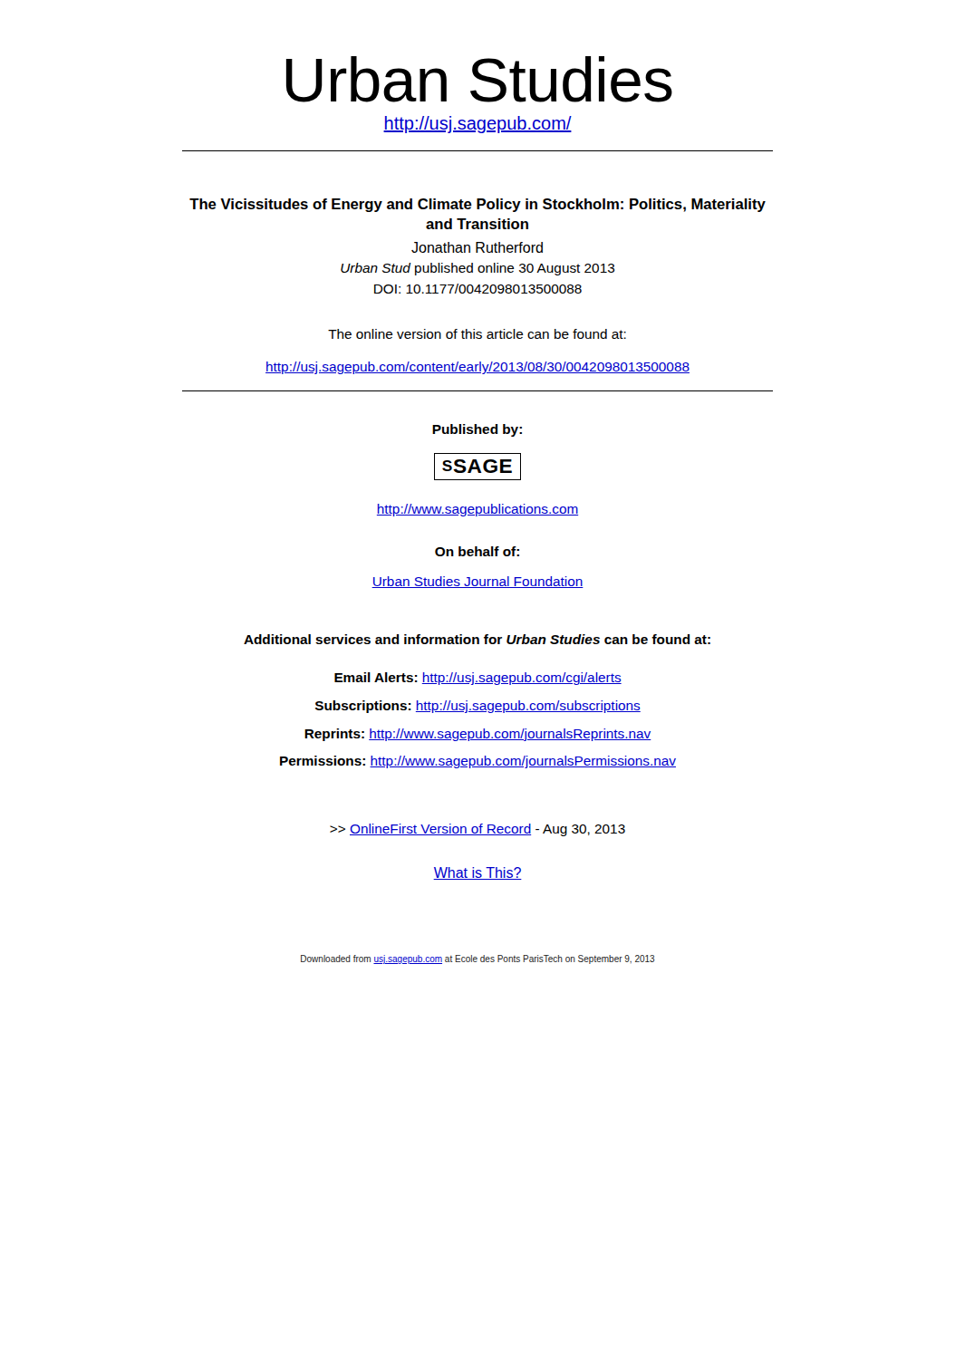Urban Studies
http://usj.sagepub.com/
The Vicissitudes of Energy and Climate Policy in Stockholm: Politics, Materiality
and Transition
Jonathan Rutherford
Urban Stud published online 30 August 2013
DOI: 10.1177/0042098013500088
The online version of this article can be found at:
http://usj.sagepub.com/content/early/2013/08/30/0042098013500088
Published by:
SSAGE
http://www.sagepublications.com
On behalf of:
Urban Studies Journal Foundation
Additional services and information for Urban Studies can be found at:
Email Alerts: http://usj.sagepub.com/cgi/alerts
Subscriptions: http://usj.sagepub.com/subscriptions
Reprints: http://www.sagepub.com/journalsReprints.nav
Permissions: http://www.sagepub.com/journalsPermissions.nav
>> OnlineFirst Version of Record - Aug 30, 2013
What is This?
Downloaded from usj.sagepub.com at Ecole des Ponts ParisTech on September 9, 2013